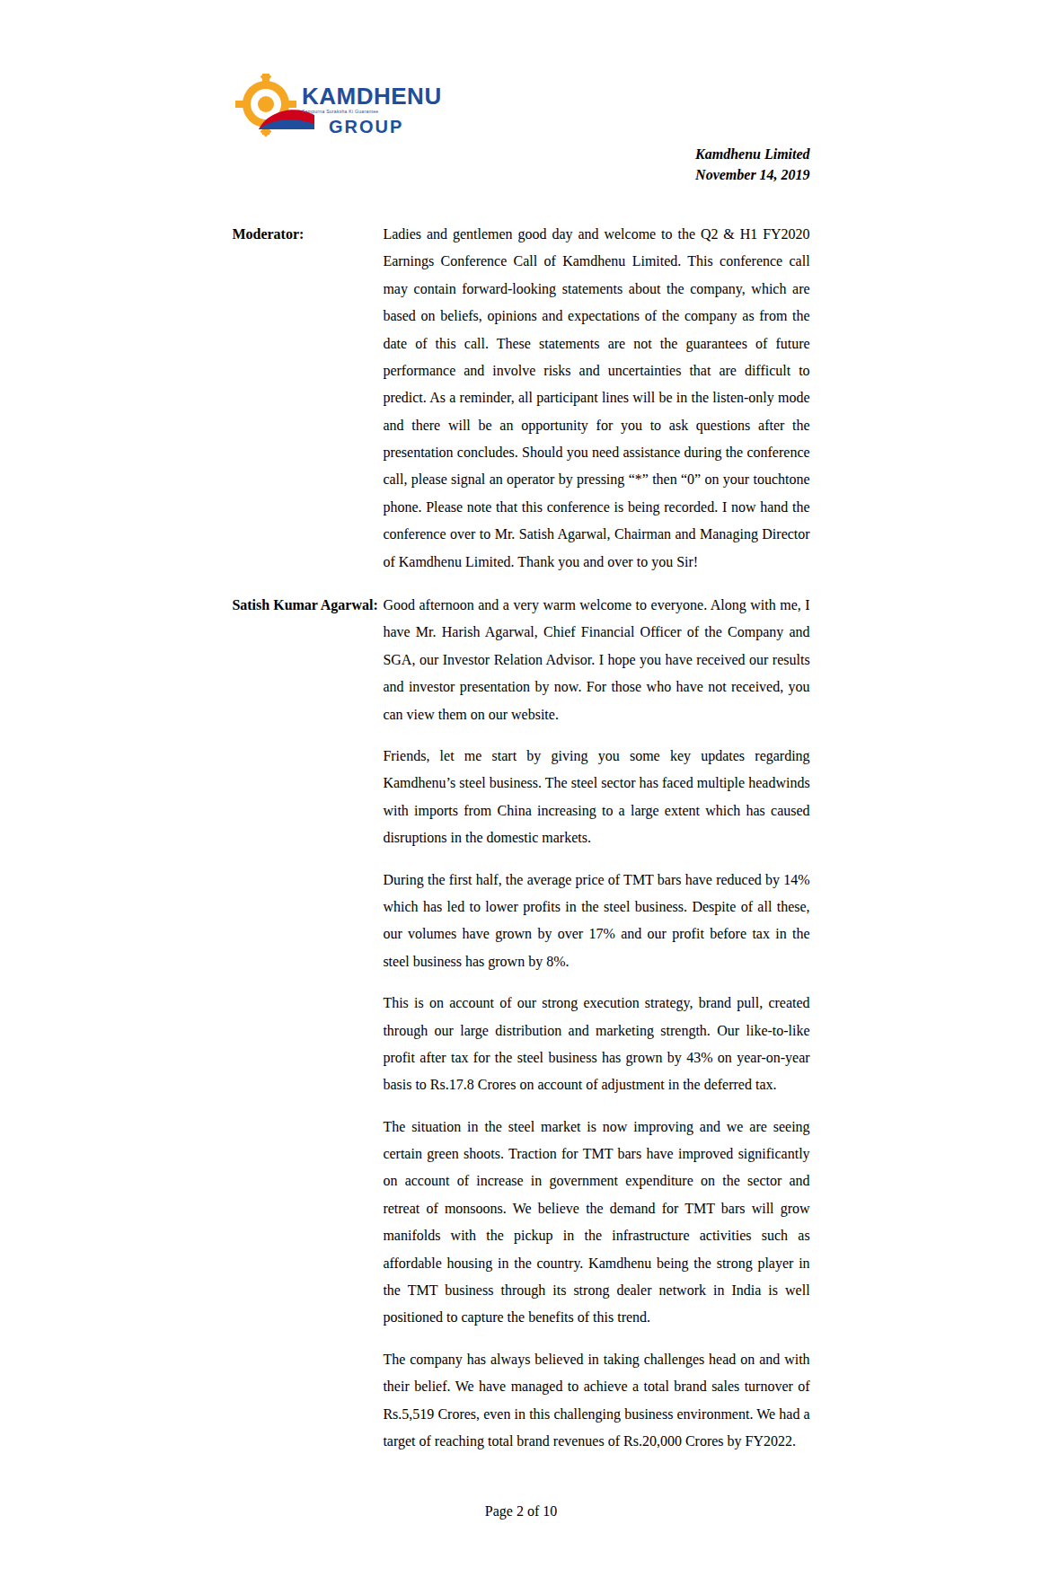KAMDHENU Sampurna Suraksha Ki Guarantee GROUP
Kamdhenu Limited
November 14, 2019
| Moderator: | Ladies and gentlemen good day and welcome to the Q2 & H1 FY2020 Earnings Conference Call of Kamdhenu Limited. This conference call may contain forward-looking statements about the company, which are based on beliefs, opinions and expectations of the company as from the date of this call. These statements are not the guarantees of future performance and involve risks and uncertainties that are difficult to predict. As a reminder, all participant lines will be in the listen-only mode and there will be an opportunity for you to ask questions after the presentation concludes. Should you need assistance during the conference call, please signal an operator by pressing “*” then “0” on your touchtone phone. Please note that this conference is being recorded. I now hand the conference over to Mr. Satish Agarwal, Chairman and Managing Director of Kamdhenu Limited. Thank you and over to you Sir! |
| Satish Kumar Agarwal: | Good afternoon and a very warm welcome to everyone. Along with me, I have Mr. Harish Agarwal, Chief Financial Officer of the Company and SGA, our Investor Relation Advisor. I hope you have received our results and investor presentation by now. For those who have not received, you can view them on our website. Friends, let me start by giving you some key updates regarding Kamdhenu’s steel business. The steel sector has faced multiple headwinds with imports from China increasing to a large extent which has caused disruptions in the domestic markets. During the first half, the average price of TMT bars have reduced by 14% which has led to lower profits in the steel business. Despite of all these, our volumes have grown by over 17% and our profit before tax in the steel business has grown by 8%. This is on account of our strong execution strategy, brand pull, created through our large distribution and marketing strength. Our like-to-like profit after tax for the steel business has grown by 43% on year-on-year basis to Rs.17.8 Crores on account of adjustment in the deferred tax. The situation in the steel market is now improving and we are seeing certain green shoots. Traction for TMT bars have improved significantly on account of increase in government expenditure on the sector and retreat of monsoons. We believe the demand for TMT bars will grow manifolds with the pickup in the infrastructure activities such as affordable housing in the country. Kamdhenu being the strong player in the TMT business through its strong dealer network in India is well positioned to capture the benefits of this trend. The company has always believed in taking challenges head on and with their belief. We have managed to achieve a total brand sales turnover of Rs.5,519 Crores, even in this challenging business environment. We had a target of reaching total brand revenues of Rs.20,000 Crores by FY2022. |
Page 2 of 10